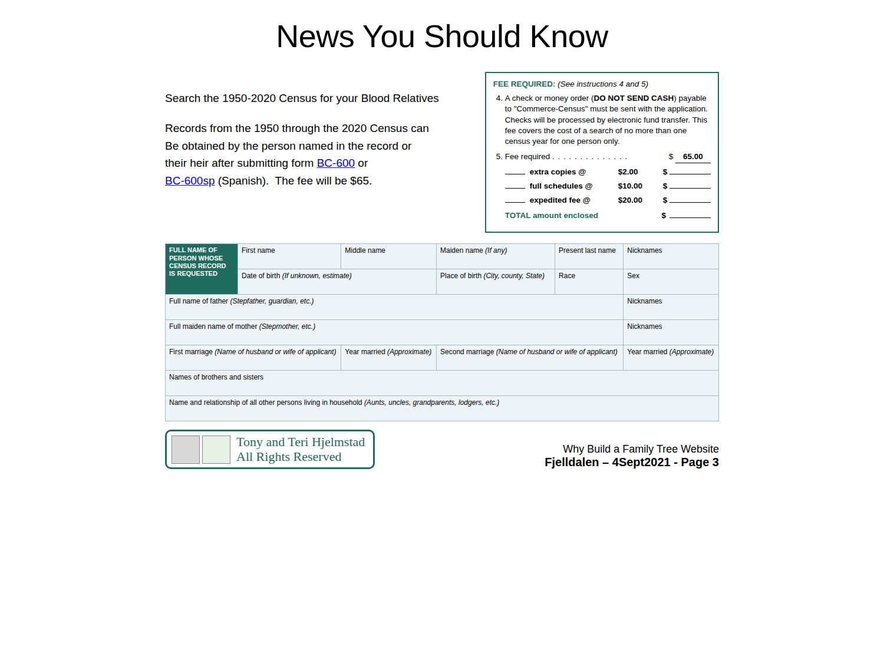News You Should Know
Search the 1950-2020 Census for your Blood Relatives
Records from the 1950 through the 2020 Census can
Be obtained by the person named in the record or
their heir after submitting form BC-600 or
BC-600sp (Spanish). The fee will be $65.
FEE REQUIRED: (See instructions 4 and 5)
A check or money order (DO NOT SEND CASH) payable to "Commerce-Census" must be sent with the application. Checks will be processed by electronic fund transfer. This fee covers the cost of a search of no more than one census year for one person only.
Fee required . . . . . . . . . . . . . . $ 65.00
extra copies @ $2.00 $
full schedules @ $10.00 $
expedited fee @ $20.00 $
TOTAL amount enclosed $
| FULL NAME OF PERSON WHOSE CENSUS RECORD IS REQUESTED | First name | Middle name | Maiden name (If any) | Present last name | Nicknames |
| Date of birth (If unknown, estimate) | Place of birth (City, county, State) | Race | Sex |
| Full name of father (Stepfather, guardian, etc.) | Nicknames |
| Full maiden name of mother (Stepmother, etc.) | Nicknames |
| First marriage (Name of husband or wife of applicant) | Year married (Approximate) | Second marriage (Name of husband or wife of applicant) | Year married (Approximate) |
| Names of brothers and sisters |
| Name and relationship of all other persons living in household (Aunts, uncles, grandparents, lodgers, etc.) |
Tony and Teri Hjelmstad
All Rights Reserved
Why Build a Family Tree Website
Fjelldalen – 4Sept2021 - Page 3